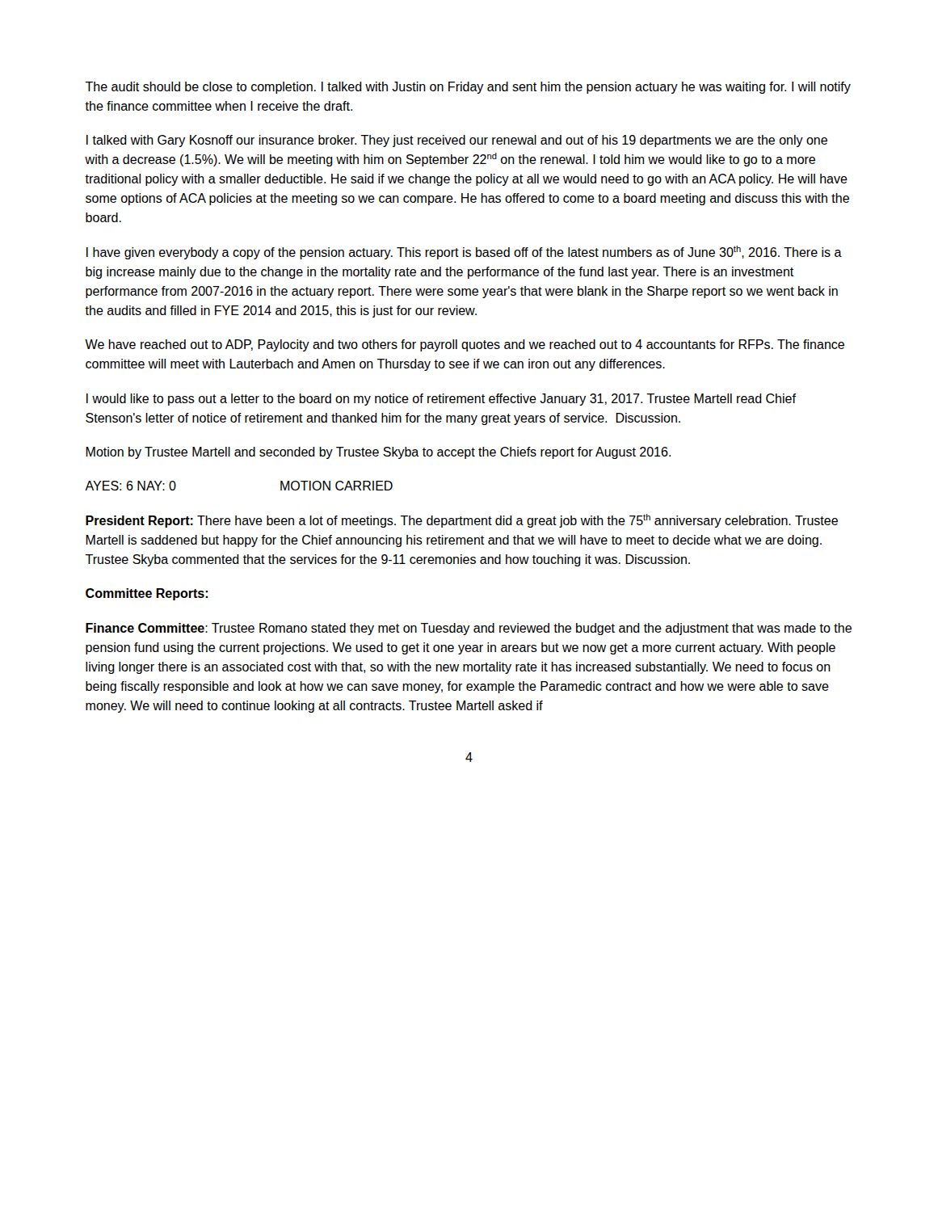The audit should be close to completion. I talked with Justin on Friday and sent him the pension actuary he was waiting for. I will notify the finance committee when I receive the draft.
I talked with Gary Kosnoff our insurance broker. They just received our renewal and out of his 19 departments we are the only one with a decrease (1.5%). We will be meeting with him on September 22nd on the renewal. I told him we would like to go to a more traditional policy with a smaller deductible. He said if we change the policy at all we would need to go with an ACA policy. He will have some options of ACA policies at the meeting so we can compare. He has offered to come to a board meeting and discuss this with the board.
I have given everybody a copy of the pension actuary. This report is based off of the latest numbers as of June 30th, 2016. There is a big increase mainly due to the change in the mortality rate and the performance of the fund last year. There is an investment performance from 2007-2016 in the actuary report. There were some year's that were blank in the Sharpe report so we went back in the audits and filled in FYE 2014 and 2015, this is just for our review.
We have reached out to ADP, Paylocity and two others for payroll quotes and we reached out to 4 accountants for RFPs. The finance committee will meet with Lauterbach and Amen on Thursday to see if we can iron out any differences.
I would like to pass out a letter to the board on my notice of retirement effective January 31, 2017. Trustee Martell read Chief Stenson's letter of notice of retirement and thanked him for the many great years of service. Discussion.
Motion by Trustee Martell and seconded by Trustee Skyba to accept the Chiefs report for August 2016.
AYES: 6 NAY: 0 MOTION CARRIED
President Report: There have been a lot of meetings. The department did a great job with the 75th anniversary celebration. Trustee Martell is saddened but happy for the Chief announcing his retirement and that we will have to meet to decide what we are doing. Trustee Skyba commented that the services for the 9-11 ceremonies and how touching it was. Discussion.
Committee Reports:
Finance Committee: Trustee Romano stated they met on Tuesday and reviewed the budget and the adjustment that was made to the pension fund using the current projections. We used to get it one year in arears but we now get a more current actuary. With people living longer there is an associated cost with that, so with the new mortality rate it has increased substantially. We need to focus on being fiscally responsible and look at how we can save money, for example the Paramedic contract and how we were able to save money. We will need to continue looking at all contracts. Trustee Martell asked if
4